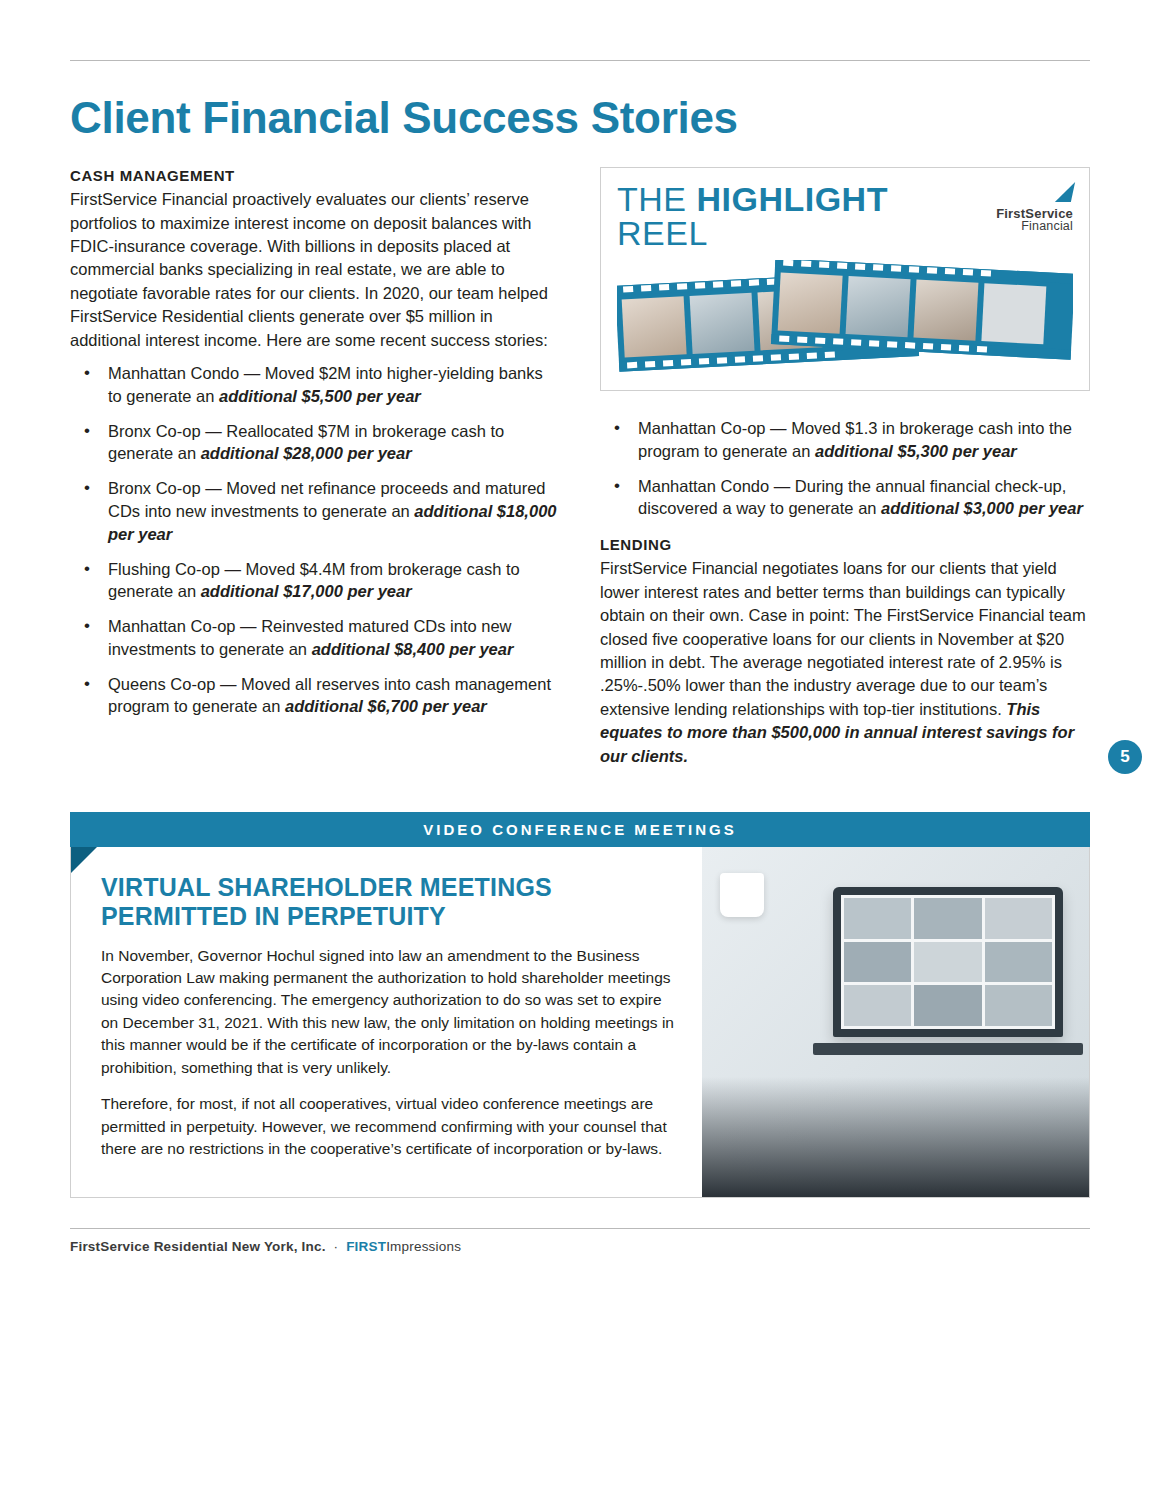Client Financial Success Stories
Cash Management
FirstService Financial proactively evaluates our clients’ reserve portfolios to maximize interest income on deposit balances with FDIC-insurance coverage. With billions in deposits placed at commercial banks specializing in real estate, we are able to negotiate favorable rates for our clients. In 2020, our team helped FirstService Residential clients generate over $5 million in additional interest income. Here are some recent success stories:
Manhattan Condo — Moved $2M into higher-yielding banks to generate an additional $5,500 per year
Bronx Co-op — Reallocated $7M in brokerage cash to generate an additional $28,000 per year
Bronx Co-op — Moved net refinance proceeds and matured CDs into new investments to generate an additional $18,000 per year
Flushing Co-op — Moved $4.4M from brokerage cash to generate an additional $17,000 per year
Manhattan Co-op — Reinvested matured CDs into new investments to generate an additional $8,400 per year
Queens Co-op — Moved all reserves into cash management program to generate an additional $6,700 per year
THE HIGHLIGHT
REEL
FirstServiceFinancial
Manhattan Co-op — Moved $1.3 in brokerage cash into the program to generate an additional $5,300 per year
Manhattan Condo — During the annual financial check-up, discovered a way to generate an additional $3,000 per year
Lending
FirstService Financial negotiates loans for our clients that yield lower interest rates and better terms than buildings can typically obtain on their own. Case in point: The FirstService Financial team closed five cooperative loans for our clients in November at $20 million in debt. The average negotiated interest rate of 2.95% is .25%-.50% lower than the industry average due to our team’s extensive lending relationships with top-tier institutions. This equates to more than $500,000 in annual interest savings for our clients.
5
VIDEO CONFERENCE MEETINGS
VIRTUAL SHAREHOLDER MEETINGS
PERMITTED IN PERPETUITY
In November, Governor Hochul signed into law an amendment to the Business Corporation Law making permanent the authorization to hold shareholder meetings using video conferencing. The emergency authorization to do so was set to expire on December 31, 2021. With this new law, the only limitation on holding meetings in this manner would be if the certificate of incorporation or the by-laws contain a prohibition, something that is very unlikely.
Therefore, for most, if not all cooperatives, virtual video conference meetings are permitted in perpetuity. However, we recommend confirming with your counsel that there are no restrictions in the cooperative’s certificate of incorporation or by-laws.
FirstService Residential New York, Inc. · FIRSTImpressions